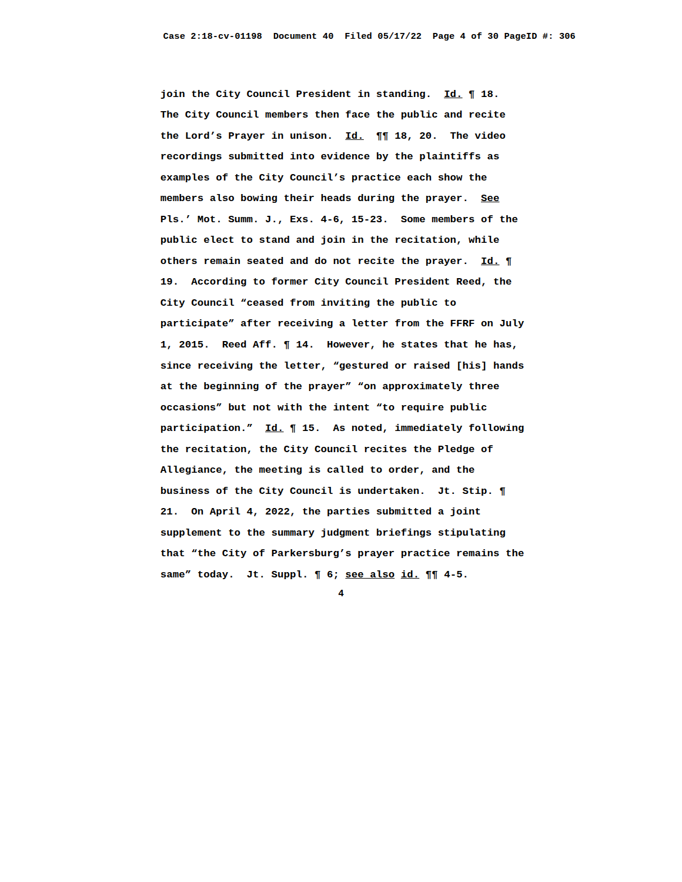Case 2:18-cv-01198 Document 40 Filed 05/17/22 Page 4 of 30 PageID #: 306
join the City Council President in standing. Id. ¶ 18. The City Council members then face the public and recite the Lord’s Prayer in unison. Id. ¶¶ 18, 20. The video recordings submitted into evidence by the plaintiffs as examples of the City Council’s practice each show the members also bowing their heads during the prayer. See Pls.’ Mot. Summ. J., Exs. 4-6, 15-23. Some members of the public elect to stand and join in the recitation, while others remain seated and do not recite the prayer. Id. ¶ 19. According to former City Council President Reed, the City Council “ceased from inviting the public to participate” after receiving a letter from the FFRF on July 1, 2015. Reed Aff. ¶ 14. However, he states that he has, since receiving the letter, “gestured or raised [his] hands at the beginning of the prayer” “on approximately three occasions” but not with the intent “to require public participation.” Id. ¶ 15. As noted, immediately following the recitation, the City Council recites the Pledge of Allegiance, the meeting is called to order, and the business of the City Council is undertaken. Jt. Stip. ¶ 21. On April 4, 2022, the parties submitted a joint supplement to the summary judgment briefings stipulating that “the City of Parkersburg’s prayer practice remains the same” today. Jt. Suppl. ¶ 6; see also id. ¶¶ 4-5.
4